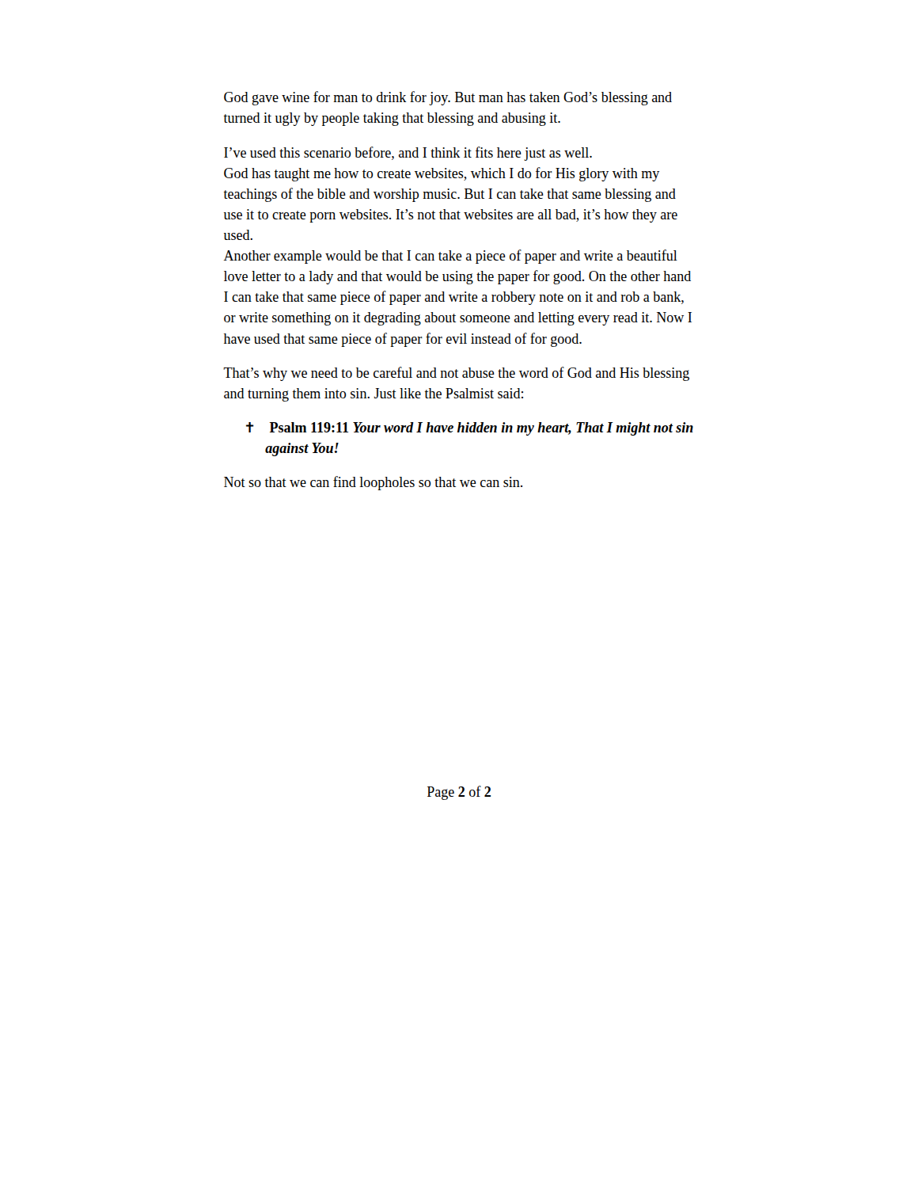God gave wine for man to drink for joy. But man has taken God’s blessing and turned it ugly by people taking that blessing and abusing it.
I’ve used this scenario before, and I think it fits here just as well.
God has taught me how to create websites, which I do for His glory with my teachings of the bible and worship music. But I can take that same blessing and use it to create porn websites. It’s not that websites are all bad, it’s how they are used.
Another example would be that I can take a piece of paper and write a beautiful love letter to a lady and that would be using the paper for good. On the other hand I can take that same piece of paper and write a robbery note on it and rob a bank, or write something on it degrading about someone and letting every read it. Now I have used that same piece of paper for evil instead of for good.
That’s why we need to be careful and not abuse the word of God and His blessing and turning them into sin. Just like the Psalmist said:
✝Psalm 119:11 Your word I have hidden in my heart, That I might not sin against You!
Not so that we can find loopholes so that we can sin.
Page 2 of 2